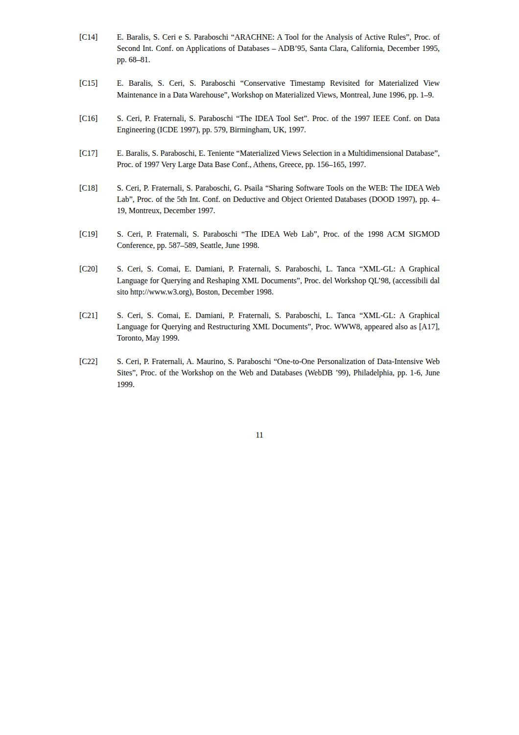[C14] E. Baralis, S. Ceri e S. Paraboschi “ARACHNE: A Tool for the Analysis of Active Rules”, Proc. of Second Int. Conf. on Applications of Databases – ADB’95, Santa Clara, California, December 1995, pp. 68–81.
[C15] E. Baralis, S. Ceri, S. Paraboschi “Conservative Timestamp Revisited for Materialized View Maintenance in a Data Warehouse”, Workshop on Materialized Views, Montreal, June 1996, pp. 1–9.
[C16] S. Ceri, P. Fraternali, S. Paraboschi “The IDEA Tool Set”. Proc. of the 1997 IEEE Conf. on Data Engineering (ICDE 1997), pp. 579, Birmingham, UK, 1997.
[C17] E. Baralis, S. Paraboschi, E. Teniente “Materialized Views Selection in a Multidimensional Database”, Proc. of 1997 Very Large Data Base Conf., Athens, Greece, pp. 156–165, 1997.
[C18] S. Ceri, P. Fraternali, S. Paraboschi, G. Psaila “Sharing Software Tools on the WEB: The IDEA Web Lab”, Proc. of the 5th Int. Conf. on Deductive and Object Oriented Databases (DOOD 1997), pp. 4–19, Montreux, December 1997.
[C19] S. Ceri, P. Fraternali, S. Paraboschi “The IDEA Web Lab”, Proc. of the 1998 ACM SIGMOD Conference, pp. 587–589, Seattle, June 1998.
[C20] S. Ceri, S. Comai, E. Damiani, P. Fraternali, S. Paraboschi, L. Tanca “XML-GL: A Graphical Language for Querying and Reshaping XML Documents”, Proc. del Workshop QL’98, (accessibili dal sito http://www.w3.org), Boston, December 1998.
[C21] S. Ceri, S. Comai, E. Damiani, P. Fraternali, S. Paraboschi, L. Tanca “XML-GL: A Graphical Language for Querying and Restructuring XML Documents”, Proc. WWW8, appeared also as [A17], Toronto, May 1999.
[C22] S. Ceri, P. Fraternali, A. Maurino, S. Paraboschi “One-to-One Personalization of Data-Intensive Web Sites”, Proc. of the Workshop on the Web and Databases (WebDB ’99), Philadelphia, pp. 1-6, June 1999.
11